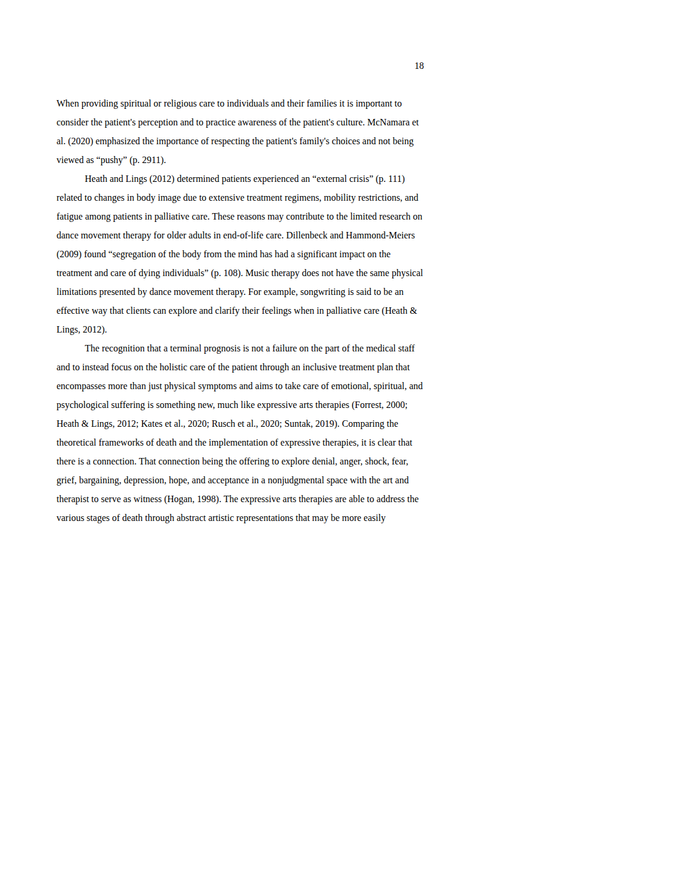18
When providing spiritual or religious care to individuals and their families it is important to consider the patient's perception and to practice awareness of the patient's culture. McNamara et al. (2020) emphasized the importance of respecting the patient's family's choices and not being viewed as “pushy” (p. 2911).
Heath and Lings (2012) determined patients experienced an “external crisis” (p. 111) related to changes in body image due to extensive treatment regimens, mobility restrictions, and fatigue among patients in palliative care. These reasons may contribute to the limited research on dance movement therapy for older adults in end-of-life care. Dillenbeck and Hammond-Meiers (2009) found “segregation of the body from the mind has had a significant impact on the treatment and care of dying individuals” (p. 108). Music therapy does not have the same physical limitations presented by dance movement therapy. For example, songwriting is said to be an effective way that clients can explore and clarify their feelings when in palliative care (Heath & Lings, 2012).
The recognition that a terminal prognosis is not a failure on the part of the medical staff and to instead focus on the holistic care of the patient through an inclusive treatment plan that encompasses more than just physical symptoms and aims to take care of emotional, spiritual, and psychological suffering is something new, much like expressive arts therapies (Forrest, 2000; Heath & Lings, 2012; Kates et al., 2020; Rusch et al., 2020; Suntak, 2019). Comparing the theoretical frameworks of death and the implementation of expressive therapies, it is clear that there is a connection. That connection being the offering to explore denial, anger, shock, fear, grief, bargaining, depression, hope, and acceptance in a nonjudgmental space with the art and therapist to serve as witness (Hogan, 1998). The expressive arts therapies are able to address the various stages of death through abstract artistic representations that may be more easily